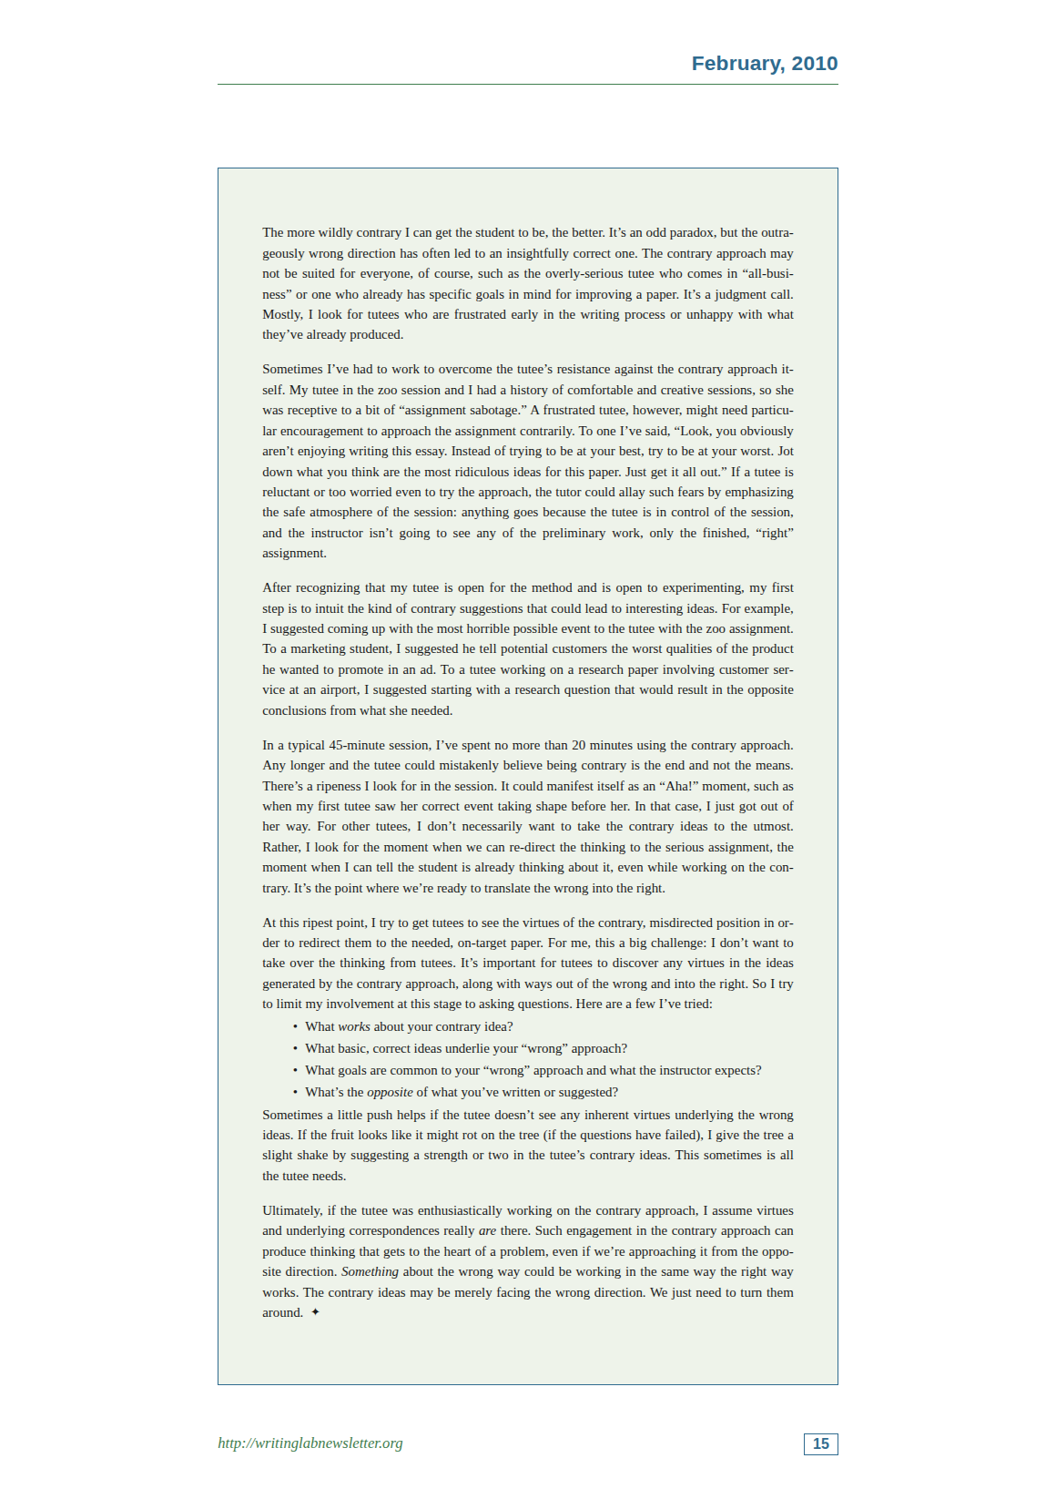February, 2010
The more wildly contrary I can get the student to be, the better. It’s an odd paradox, but the outrageously wrong direction has often led to an insightfully correct one. The contrary approach may not be suited for everyone, of course, such as the overly-serious tutee who comes in “all-business” or one who already has specific goals in mind for improving a paper. It’s a judgment call. Mostly, I look for tutees who are frustrated early in the writing process or unhappy with what they’ve already produced.
Sometimes I’ve had to work to overcome the tutee’s resistance against the contrary approach itself. My tutee in the zoo session and I had a history of comfortable and creative sessions, so she was receptive to a bit of “assignment sabotage.” A frustrated tutee, however, might need particular encouragement to approach the assignment contrarily. To one I’ve said, “Look, you obviously aren’t enjoying writing this essay. Instead of trying to be at your best, try to be at your worst. Jot down what you think are the most ridiculous ideas for this paper. Just get it all out.” If a tutee is reluctant or too worried even to try the approach, the tutor could allay such fears by emphasizing the safe atmosphere of the session: anything goes because the tutee is in control of the session, and the instructor isn’t going to see any of the preliminary work, only the finished, “right” assignment.
After recognizing that my tutee is open for the method and is open to experimenting, my first step is to intuit the kind of contrary suggestions that could lead to interesting ideas. For example, I suggested coming up with the most horrible possible event to the tutee with the zoo assignment. To a marketing student, I suggested he tell potential customers the worst qualities of the product he wanted to promote in an ad. To a tutee working on a research paper involving customer service at an airport, I suggested starting with a research question that would result in the opposite conclusions from what she needed.
In a typical 45-minute session, I’ve spent no more than 20 minutes using the contrary approach. Any longer and the tutee could mistakenly believe being contrary is the end and not the means. There’s a ripeness I look for in the session. It could manifest itself as an “Aha!” moment, such as when my first tutee saw her correct event taking shape before her. In that case, I just got out of her way. For other tutees, I don’t necessarily want to take the contrary ideas to the utmost. Rather, I look for the moment when we can re-direct the thinking to the serious assignment, the moment when I can tell the student is already thinking about it, even while working on the contrary. It’s the point where we’re ready to translate the wrong into the right.
At this ripest point, I try to get tutees to see the virtues of the contrary, misdirected position in order to redirect them to the needed, on-target paper. For me, this a big challenge: I don’t want to take over the thinking from tutees. It’s important for tutees to discover any virtues in the ideas generated by the contrary approach, along with ways out of the wrong and into the right. So I try to limit my involvement at this stage to asking questions. Here are a few I’ve tried:
What works about your contrary idea?
What basic, correct ideas underlie your “wrong” approach?
What goals are common to your “wrong” approach and what the instructor expects?
What’s the opposite of what you’ve written or suggested?
Sometimes a little push helps if the tutee doesn’t see any inherent virtues underlying the wrong ideas. If the fruit looks like it might rot on the tree (if the questions have failed), I give the tree a slight shake by suggesting a strength or two in the tutee’s contrary ideas. This sometimes is all the tutee needs.
Ultimately, if the tutee was enthusiastically working on the contrary approach, I assume virtues and underlying correspondences really are there. Such engagement in the contrary approach can produce thinking that gets to the heart of a problem, even if we’re approaching it from the opposite direction. Something about the wrong way could be working in the same way the right way works. The contrary ideas may be merely facing the wrong direction. We just need to turn them around. ✦
http://writinglabnewsletter.org
15